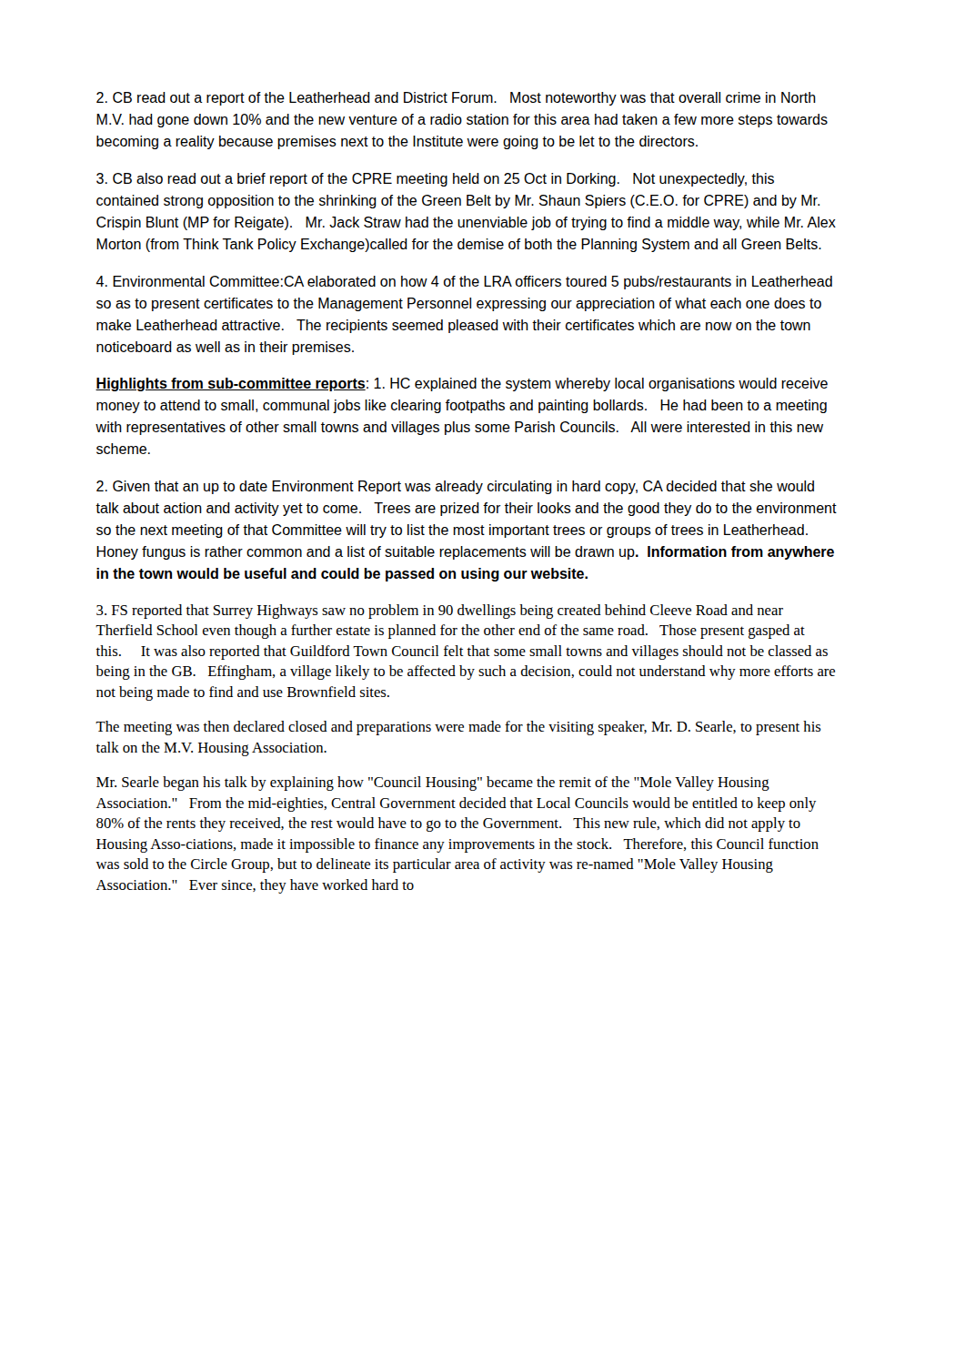2. CB read out a report of the Leatherhead and District Forum. Most noteworthy was that overall crime in North M.V. had gone down 10% and the new venture of a radio station for this area had taken a few more steps towards becoming a reality because premises next to the Institute were going to be let to the directors.
3. CB also read out a brief report of the CPRE meeting held on 25 Oct in Dorking. Not unexpectedly, this contained strong opposition to the shrinking of the Green Belt by Mr. Shaun Spiers (C.E.O. for CPRE) and by Mr. Crispin Blunt (MP for Reigate). Mr. Jack Straw had the unenviable job of trying to find a middle way, while Mr. Alex Morton (from Think Tank Policy Exchange)called for the demise of both the Planning System and all Green Belts.
4. Environmental Committee:CA elaborated on how 4 of the LRA officers toured 5 pubs/restaurants in Leatherhead so as to present certificates to the Management Personnel expressing our appreciation of what each one does to make Leatherhead attractive. The recipients seemed pleased with their certificates which are now on the town noticeboard as well as in their premises.
Highlights from sub-committee reports: 1. HC explained the system whereby local organisations would receive money to attend to small, communal jobs like clearing footpaths and painting bollards. He had been to a meeting with representatives of other small towns and villages plus some Parish Councils. All were interested in this new scheme.
2. Given that an up to date Environment Report was already circulating in hard copy, CA decided that she would talk about action and activity yet to come. Trees are prized for their looks and the good they do to the environment so the next meeting of that Committee will try to list the most important trees or groups of trees in Leatherhead. Honey fungus is rather common and a list of suitable replacements will be drawn up. Information from anywhere in the town would be useful and could be passed on using our website.
3. FS reported that Surrey Highways saw no problem in 90 dwellings being created behind Cleeve Road and near Therfield School even though a further estate is planned for the other end of the same road. Those present gasped at this. It was also reported that Guildford Town Council felt that some small towns and villages should not be classed as being in the GB. Effingham, a village likely to be affected by such a decision, could not understand why more efforts are not being made to find and use Brownfield sites.
The meeting was then declared closed and preparations were made for the visiting speaker, Mr. D. Searle, to present his talk on the M.V. Housing Association.
Mr. Searle began his talk by explaining how "Council Housing" became the remit of the "Mole Valley Housing Association." From the mid-eighties, Central Government decided that Local Councils would be entitled to keep only 80% of the rents they received, the rest would have to go to the Government. This new rule, which did not apply to Housing Asso-ciations, made it impossible to finance any improvements in the stock. Therefore, this Council function was sold to the Circle Group, but to delineate its particular area of activity was re-named "Mole Valley Housing Association." Ever since, they have worked hard to